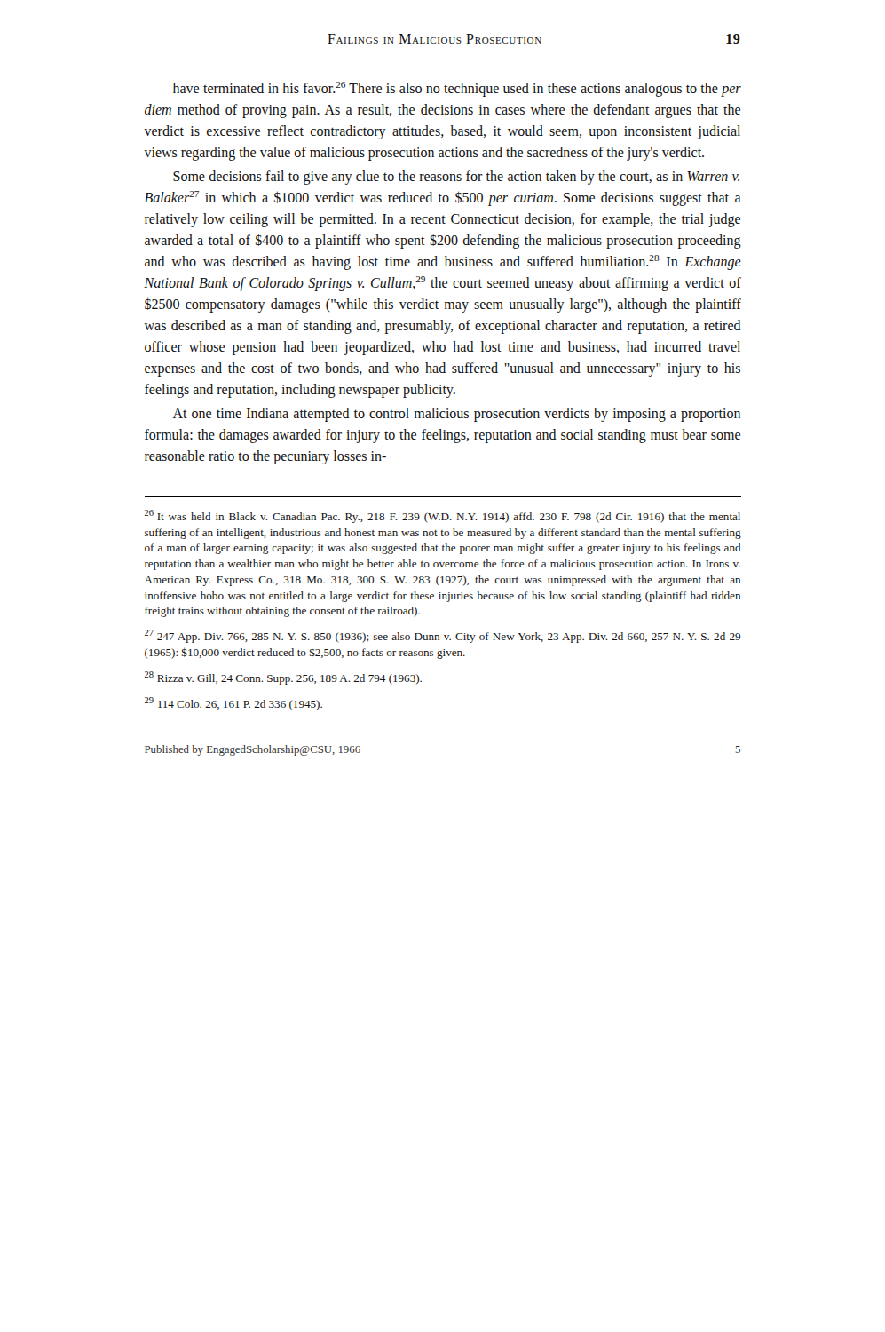Failings in Malicious Prosecution 19
have terminated in his favor.26 There is also no technique used in these actions analogous to the per diem method of proving pain. As a result, the decisions in cases where the defendant argues that the verdict is excessive reflect contradictory attitudes, based, it would seem, upon inconsistent judicial views regarding the value of malicious prosecution actions and the sacredness of the jury's verdict.
Some decisions fail to give any clue to the reasons for the action taken by the court, as in Warren v. Balaker27 in which a $1000 verdict was reduced to $500 per curiam. Some decisions suggest that a relatively low ceiling will be permitted. In a recent Connecticut decision, for example, the trial judge awarded a total of $400 to a plaintiff who spent $200 defending the malicious prosecution proceeding and who was described as having lost time and business and suffered humiliation.28 In Exchange National Bank of Colorado Springs v. Cullum,29 the court seemed uneasy about affirming a verdict of $2500 compensatory damages ("while this verdict may seem unusually large"), although the plaintiff was described as a man of standing and, presumably, of exceptional character and reputation, a retired officer whose pension had been jeopardized, who had lost time and business, had incurred travel expenses and the cost of two bonds, and who had suffered "unusual and unnecessary" injury to his feelings and reputation, including newspaper publicity.
At one time Indiana attempted to control malicious prosecution verdicts by imposing a proportion formula: the damages awarded for injury to the feelings, reputation and social standing must bear some reasonable ratio to the pecuniary losses in-
26 It was held in Black v. Canadian Pac. Ry., 218 F. 239 (W.D. N.Y. 1914) affd. 230 F. 798 (2d Cir. 1916) that the mental suffering of an intelligent, industrious and honest man was not to be measured by a different standard than the mental suffering of a man of larger earning capacity; it was also suggested that the poorer man might suffer a greater injury to his feelings and reputation than a wealthier man who might be better able to overcome the force of a malicious prosecution action. In Irons v. American Ry. Express Co., 318 Mo. 318, 300 S. W. 283 (1927), the court was unimpressed with the argument that an inoffensive hobo was not entitled to a large verdict for these injuries because of his low social standing (plaintiff had ridden freight trains without obtaining the consent of the railroad).
27247 App. Div. 766, 285 N. Y. S. 850 (1936); see also Dunn v. City of New York, 23 App. Div. 2d 660, 257 N. Y. S. 2d 29 (1965): $10,000 verdict reduced to $2,500, no facts or reasons given.
28 Rizza v. Gill, 24 Conn. Supp. 256, 189 A. 2d 794 (1963).
29114 Colo. 26, 161 P. 2d 336 (1945).
Published by EngagedScholarship@CSU, 1966 5